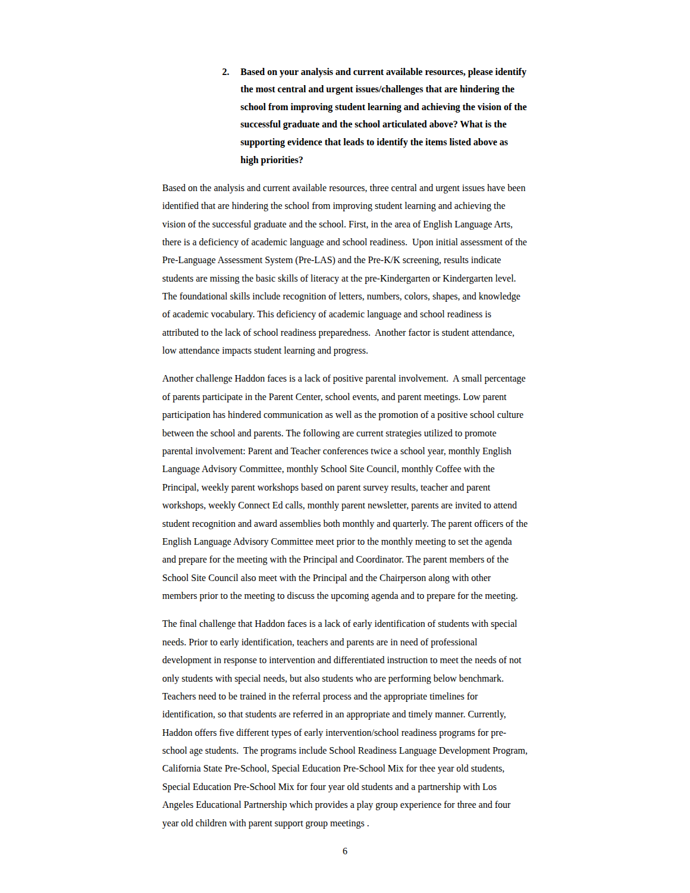2. Based on your analysis and current available resources, please identify the most central and urgent issues/challenges that are hindering the school from improving student learning and achieving the vision of the successful graduate and the school articulated above? What is the supporting evidence that leads to identify the items listed above as high priorities?
Based on the analysis and current available resources, three central and urgent issues have been identified that are hindering the school from improving student learning and achieving the vision of the successful graduate and the school. First, in the area of English Language Arts, there is a deficiency of academic language and school readiness. Upon initial assessment of the Pre-Language Assessment System (Pre-LAS) and the Pre-K/K screening, results indicate students are missing the basic skills of literacy at the pre-Kindergarten or Kindergarten level. The foundational skills include recognition of letters, numbers, colors, shapes, and knowledge of academic vocabulary. This deficiency of academic language and school readiness is attributed to the lack of school readiness preparedness. Another factor is student attendance, low attendance impacts student learning and progress.
Another challenge Haddon faces is a lack of positive parental involvement. A small percentage of parents participate in the Parent Center, school events, and parent meetings. Low parent participation has hindered communication as well as the promotion of a positive school culture between the school and parents. The following are current strategies utilized to promote parental involvement: Parent and Teacher conferences twice a school year, monthly English Language Advisory Committee, monthly School Site Council, monthly Coffee with the Principal, weekly parent workshops based on parent survey results, teacher and parent workshops, weekly Connect Ed calls, monthly parent newsletter, parents are invited to attend student recognition and award assemblies both monthly and quarterly. The parent officers of the English Language Advisory Committee meet prior to the monthly meeting to set the agenda and prepare for the meeting with the Principal and Coordinator. The parent members of the School Site Council also meet with the Principal and the Chairperson along with other members prior to the meeting to discuss the upcoming agenda and to prepare for the meeting.
The final challenge that Haddon faces is a lack of early identification of students with special needs. Prior to early identification, teachers and parents are in need of professional development in response to intervention and differentiated instruction to meet the needs of not only students with special needs, but also students who are performing below benchmark. Teachers need to be trained in the referral process and the appropriate timelines for identification, so that students are referred in an appropriate and timely manner. Currently, Haddon offers five different types of early intervention/school readiness programs for pre-school age students. The programs include School Readiness Language Development Program, California State Pre-School, Special Education Pre-School Mix for thee year old students, Special Education Pre-School Mix for four year old students and a partnership with Los Angeles Educational Partnership which provides a play group experience for three and four year old children with parent support group meetings .
6